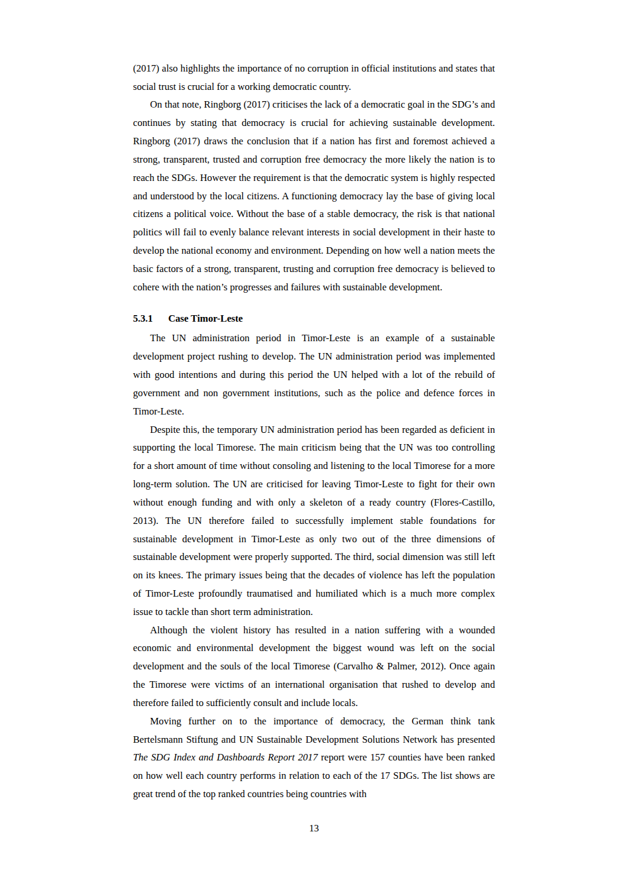(2017) also highlights the importance of no corruption in official institutions and states that social trust is crucial for a working democratic country.
On that note, Ringborg (2017) criticises the lack of a democratic goal in the SDG’s and continues by stating that democracy is crucial for achieving sustainable development. Ringborg (2017) draws the conclusion that if a nation has first and foremost achieved a strong, transparent, trusted and corruption free democracy the more likely the nation is to reach the SDGs. However the requirement is that the democratic system is highly respected and understood by the local citizens. A functioning democracy lay the base of giving local citizens a political voice. Without the base of a stable democracy, the risk is that national politics will fail to evenly balance relevant interests in social development in their haste to develop the national economy and environment. Depending on how well a nation meets the basic factors of a strong, transparent, trusting and corruption free democracy is believed to cohere with the nation’s progresses and failures with sustainable development.
5.3.1 Case Timor-Leste
The UN administration period in Timor-Leste is an example of a sustainable development project rushing to develop. The UN administration period was implemented with good intentions and during this period the UN helped with a lot of the rebuild of government and non government institutions, such as the police and defence forces in Timor-Leste.
Despite this, the temporary UN administration period has been regarded as deficient in supporting the local Timorese. The main criticism being that the UN was too controlling for a short amount of time without consoling and listening to the local Timorese for a more long-term solution. The UN are criticised for leaving Timor-Leste to fight for their own without enough funding and with only a skeleton of a ready country (Flores-Castillo, 2013). The UN therefore failed to successfully implement stable foundations for sustainable development in Timor-Leste as only two out of the three dimensions of sustainable development were properly supported. The third, social dimension was still left on its knees. The primary issues being that the decades of violence has left the population of Timor-Leste profoundly traumatised and humiliated which is a much more complex issue to tackle than short term administration.
Although the violent history has resulted in a nation suffering with a wounded economic and environmental development the biggest wound was left on the social development and the souls of the local Timorese (Carvalho & Palmer, 2012). Once again the Timorese were victims of an international organisation that rushed to develop and therefore failed to sufficiently consult and include locals.
Moving further on to the importance of democracy, the German think tank Bertelsmann Stiftung and UN Sustainable Development Solutions Network has presented The SDG Index and Dashboards Report 2017 report were 157 counties have been ranked on how well each country performs in relation to each of the 17 SDGs. The list shows are great trend of the top ranked countries being countries with
13